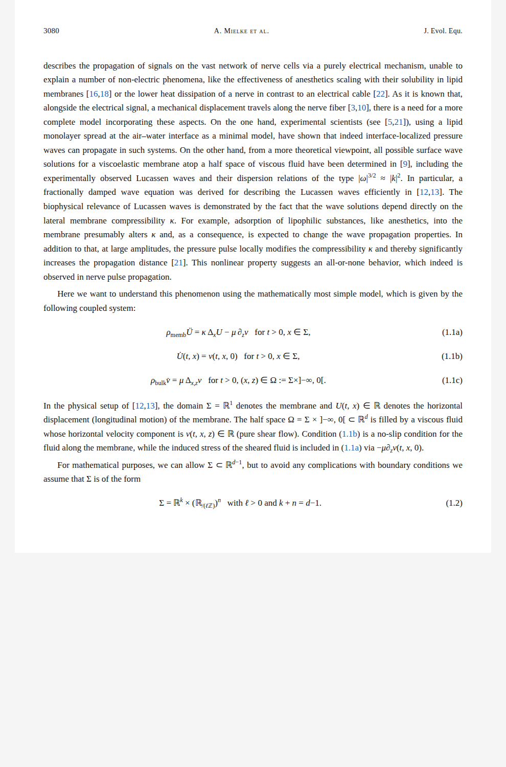3080 A. Mielke et al. J. Evol. Equ.
describes the propagation of signals on the vast network of nerve cells via a purely electrical mechanism, unable to explain a number of non-electric phenomena, like the effectiveness of anesthetics scaling with their solubility in lipid membranes [16,18] or the lower heat dissipation of a nerve in contrast to an electrical cable [22]. As it is known that, alongside the electrical signal, a mechanical displacement travels along the nerve fiber [3,10], there is a need for a more complete model incorporating these aspects. On the one hand, experimental scientists (see [5,21]), using a lipid monolayer spread at the air–water interface as a minimal model, have shown that indeed interface-localized pressure waves can propagate in such systems. On the other hand, from a more theoretical viewpoint, all possible surface wave solutions for a viscoelastic membrane atop a half space of viscous fluid have been determined in [9], including the experimentally observed Lucassen waves and their dispersion relations of the type |ω|3/2 ≈ |k|2. In particular, a fractionally damped wave equation was derived for describing the Lucassen waves efficiently in [12,13]. The biophysical relevance of Lucassen waves is demonstrated by the fact that the wave solutions depend directly on the lateral membrane compressibility κ. For example, adsorption of lipophilic substances, like anesthetics, into the membrane presumably alters κ and, as a consequence, is expected to change the wave propagation properties. In addition to that, at large amplitudes, the pressure pulse locally modifies the compressibility κ and thereby significantly increases the propagation distance [21]. This nonlinear property suggests an all-or-none behavior, which indeed is observed in nerve pulse propagation.
Here we want to understand this phenomenon using the mathematically most simple model, which is given by the following coupled system:
ρmembÜ = κ ΔxU − μ ∂zv for t > 0, x ∈ Σ,
(1.1a)
U̇(t, x) = v(t, x, 0) for t > 0, x ∈ Σ,
(1.1b)
ρbulkv̇ = μ Δx,zv for t > 0, (x, z) ∈ Ω := Σ×]−∞, 0[.
(1.1c)
In the physical setup of [12,13], the domain Σ = ℝ1 denotes the membrane and U(t, x) ∈ ℝ denotes the horizontal displacement (longitudinal motion) of the membrane. The half space Ω = Σ × ]−∞, 0[ ⊂ ℝd is filled by a viscous fluid whose horizontal velocity component is v(t, x, z) ∈ ℝ (pure shear flow). Condition (1.1b) is a no-slip condition for the fluid along the membrane, while the induced stress of the sheared fluid is included in (1.1a) via −μ∂zv(t, x, 0).
For mathematical purposes, we can allow Σ ⊂ ℝd−1, but to avoid any complications with boundary conditions we assume that Σ is of the form
Σ = ℝk × (ℝ/(ℓ ℤ))n with ℓ > 0 and k + n = d−1.
(1.2)